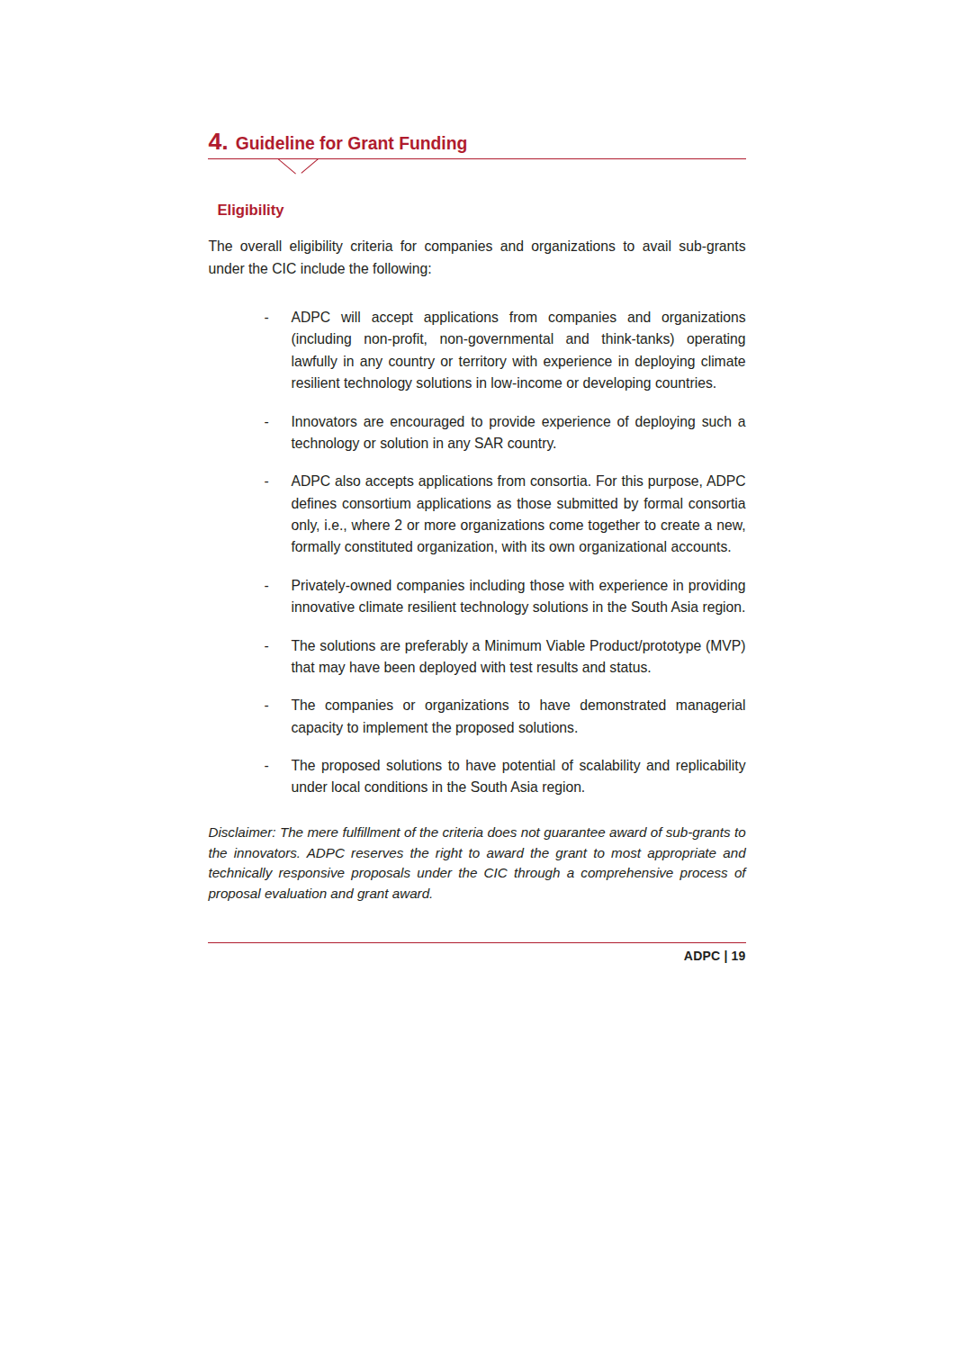4. Guideline for Grant Funding
Eligibility
The overall eligibility criteria for companies and organizations to avail sub-grants under the CIC include the following:
ADPC will accept applications from companies and organizations (including non-profit, non-governmental and think-tanks) operating lawfully in any country or territory with experience in deploying climate resilient technology solutions in low-income or developing countries.
Innovators are encouraged to provide experience of deploying such a technology or solution in any SAR country.
ADPC also accepts applications from consortia. For this purpose, ADPC defines consortium applications as those submitted by formal consortia only, i.e., where 2 or more organizations come together to create a new, formally constituted organization, with its own organizational accounts.
Privately-owned companies including those with experience in providing innovative climate resilient technology solutions in the South Asia region.
The solutions are preferably a Minimum Viable Product/prototype (MVP) that may have been deployed with test results and status.
The companies or organizations to have demonstrated managerial capacity to implement the proposed solutions.
The proposed solutions to have potential of scalability and replicability under local conditions in the South Asia region.
Disclaimer: The mere fulfillment of the criteria does not guarantee award of sub-grants to the innovators. ADPC reserves the right to award the grant to most appropriate and technically responsive proposals under the CIC through a comprehensive process of proposal evaluation and grant award.
ADPC | 19